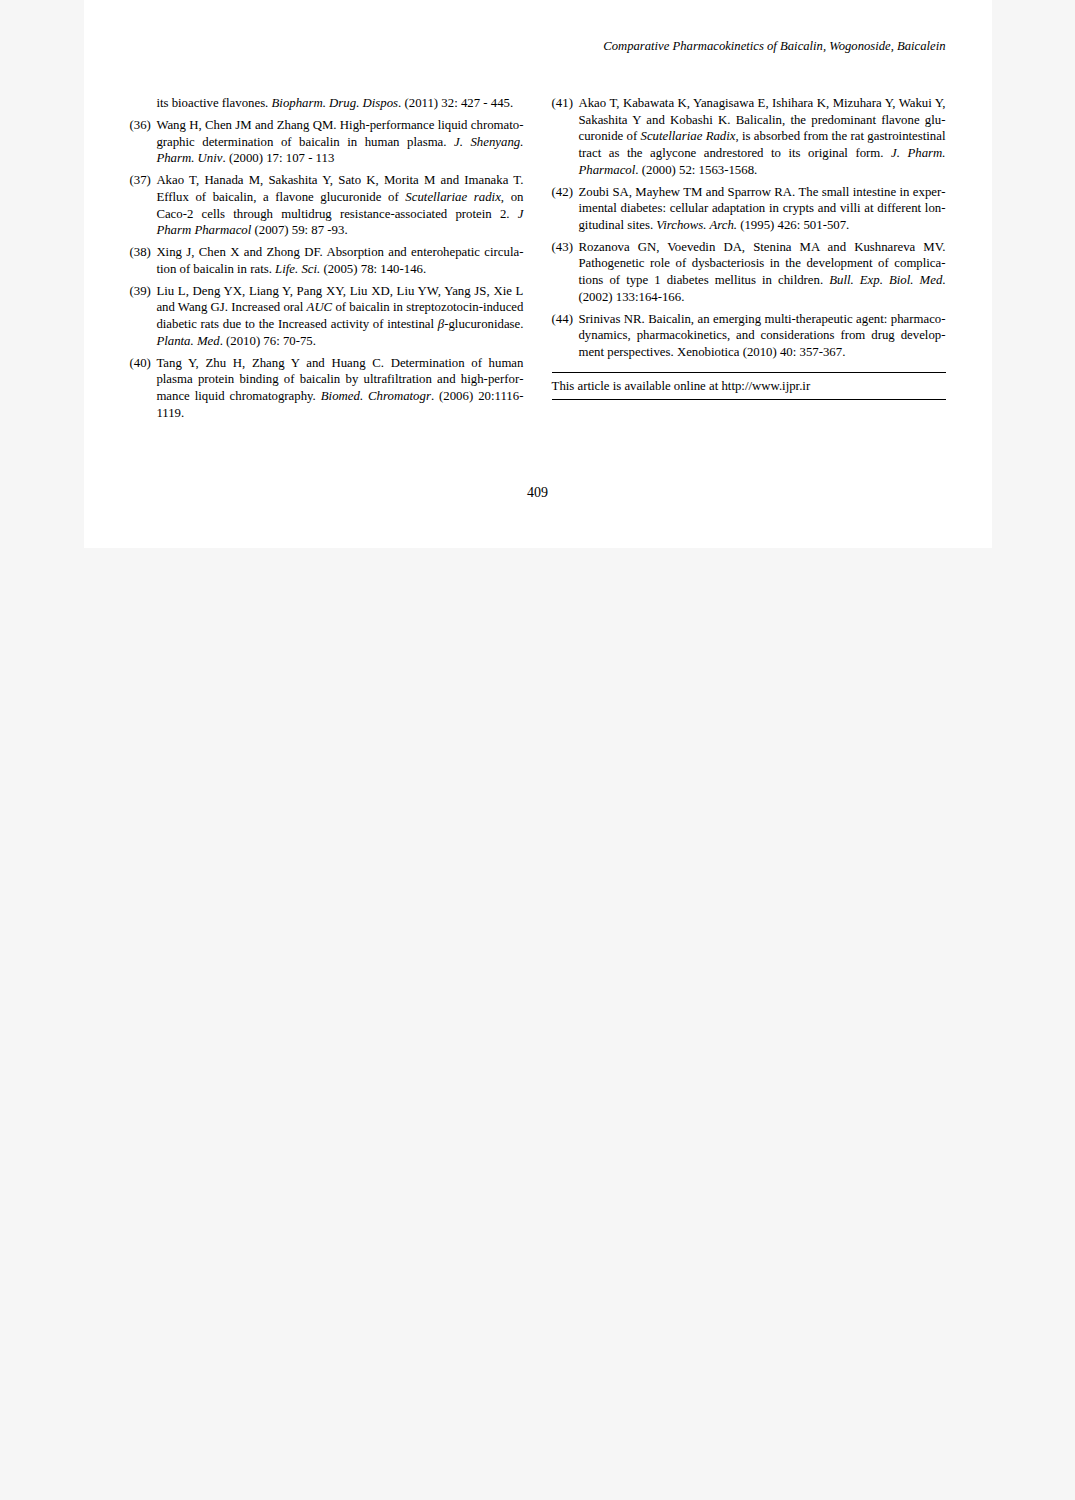Comparative Pharmacokinetics of Baicalin, Wogonoside, Baicalein
its bioactive flavones. Biopharm. Drug. Dispos. (2011) 32: 427 - 445.
(36) Wang H, Chen JM and Zhang QM. High-performance liquid chromatographic determination of baicalin in human plasma. J. Shenyang. Pharm. Univ. (2000) 17: 107 - 113
(37) Akao T, Hanada M, Sakashita Y, Sato K, Morita M and Imanaka T. Efflux of baicalin, a flavone glucuronide of Scutellariae radix, on Caco-2 cells through multidrug resistance-associated protein 2. J Pharm Pharmacol (2007) 59: 87 -93.
(38) Xing J, Chen X and Zhong DF. Absorption and enterohepatic circulation of baicalin in rats. Life. Sci. (2005) 78: 140-146.
(39) Liu L, Deng YX, Liang Y, Pang XY, Liu XD, Liu YW, Yang JS, Xie L and Wang GJ. Increased oral AUC of baicalin in streptozotocin-induced diabetic rats due to the Increased activity of intestinal β-glucuronidase. Planta. Med. (2010) 76: 70-75.
(40) Tang Y, Zhu H, Zhang Y and Huang C. Determination of human plasma protein binding of baicalin by ultrafiltration and high-performance liquid chromatography. Biomed. Chromatogr. (2006) 20:1116-1119.
(41) Akao T, Kabawata K, Yanagisawa E, Ishihara K, Mizuhara Y, Wakui Y, Sakashita Y and Kobashi K. Balicalin, the predominant flavone glucuronide of Scutellariae Radix, is absorbed from the rat gastrointestinal tract as the aglycone andrestored to its original form. J. Pharm. Pharmacol. (2000) 52: 1563-1568.
(42) Zoubi SA, Mayhew TM and Sparrow RA. The small intestine in experimental diabetes: cellular adaptation in crypts and villi at different longitudinal sites. Virchows. Arch. (1995) 426: 501-507.
(43) Rozanova GN, Voevedin DA, Stenina MA and Kushnareva MV. Pathogenetic role of dysbacteriosis in the development of complications of type 1 diabetes mellitus in children. Bull. Exp. Biol. Med. (2002) 133:164-166.
(44) Srinivas NR. Baicalin, an emerging multi-therapeutic agent: pharmacodynamics, pharmacokinetics, and considerations from drug development perspectives. Xenobiotica (2010) 40: 357-367.
This article is available online at http://www.ijpr.ir
409